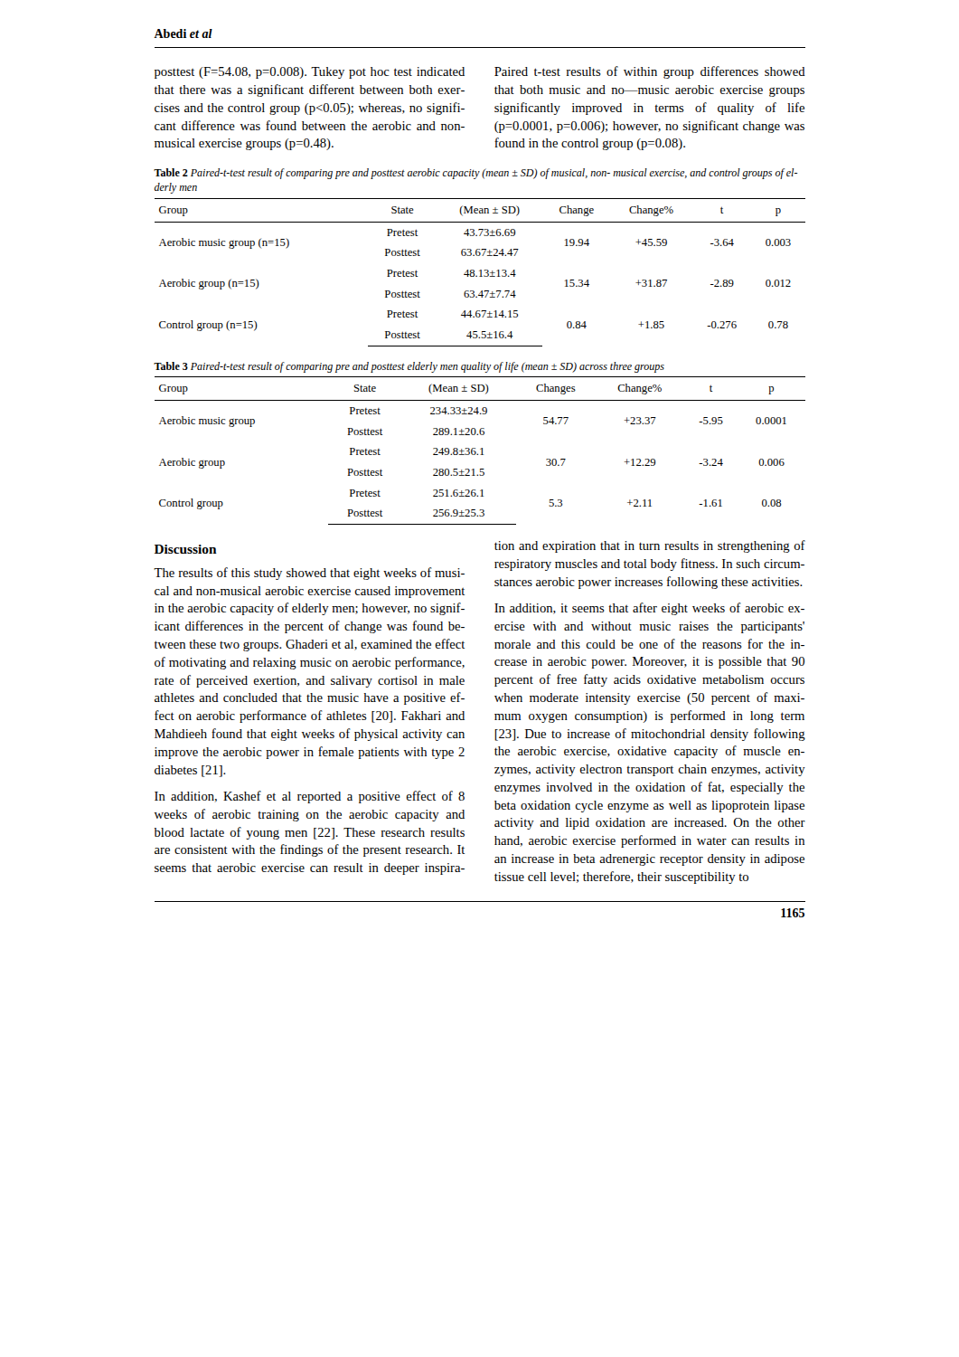Abedi et al
posttest (F=54.08, p=0.008). Tukey pot hoc test indicated that there was a significant different between both exercises and the control group (p<0.05); whereas, no significant difference was found between the aerobic and non-musical exercise groups (p=0.48).
Paired t-test results of within group differences showed that both music and no—music aerobic exercise groups significantly improved in terms of quality of life (p=0.0001, p=0.006); however, no significant change was found in the control group (p=0.08).
Table 2 Paired-t-test result of comparing pre and posttest aerobic capacity (mean ± SD) of musical, non- musical exercise, and control groups of elderly men
| Group | State | (Mean ± SD) | Change | Change% | t | p |
| --- | --- | --- | --- | --- | --- | --- |
| Aerobic music group (n=15) | Pretest | 43.73±6.69 | 19.94 | +45.59 | -3.64 | 0.003 |
| Posttest | 63.67±24.47 |
| Aerobic group (n=15) | Pretest | 48.13±13.4 | 15.34 | +31.87 | -2.89 | 0.012 |
| Posttest | 63.47±7.74 |
| Control group (n=15) | Pretest | 44.67±14.15 | 0.84 | +1.85 | -0.276 | 0.78 |
| Posttest | 45.5±16.4 |
Table 3 Paired-t-test result of comparing pre and posttest elderly men quality of life (mean ± SD) across three groups
| Group | State | (Mean ± SD) | Changes | Change% | t | p |
| --- | --- | --- | --- | --- | --- | --- |
| Aerobic music group | Pretest | 234.33±24.9 | 54.77 | +23.37 | -5.95 | 0.0001 |
| Posttest | 289.1±20.6 |
| Aerobic group | Pretest | 249.8±36.1 | 30.7 | +12.29 | -3.24 | 0.006 |
| Posttest | 280.5±21.5 |
| Control group | Pretest | 251.6±26.1 | 5.3 | +2.11 | -1.61 | 0.08 |
| Posttest | 256.9±25.3 |
Discussion
The results of this study showed that eight weeks of musical and non-musical aerobic exercise caused improvement in the aerobic capacity of elderly men; however, no significant differences in the percent of change was found between these two groups. Ghaderi et al, examined the effect of motivating and relaxing music on aerobic performance, rate of perceived exertion, and salivary cortisol in male athletes and concluded that the music have a positive effect on aerobic performance of athletes [20]. Fakhari and Mahdieeh found that eight weeks of physical activity can improve the aerobic power in female patients with type 2 diabetes [21].
In addition, Kashef et al reported a positive effect of 8 weeks of aerobic training on the aerobic capacity and blood lactate of young men [22]. These research results are consistent with the findings of the present research. It seems that aerobic exercise can result in deeper inspiration and expiration that in turn results in strengthening of respiratory muscles and total body fitness. In such circumstances aerobic power increases following these activities.
In addition, it seems that after eight weeks of aerobic exercise with and without music raises the participants' morale and this could be one of the reasons for the increase in aerobic power. Moreover, it is possible that 90 percent of free fatty acids oxidative metabolism occurs when moderate intensity exercise (50 percent of maximum oxygen consumption) is performed in long term [23]. Due to increase of mitochondrial density following the aerobic exercise, oxidative capacity of muscle enzymes, activity electron transport chain enzymes, activity enzymes involved in the oxidation of fat, especially the beta oxidation cycle enzyme as well as lipoprotein lipase activity and lipid oxidation are increased. On the other hand, aerobic exercise performed in water can results in an increase in beta adrenergic receptor density in adipose tissue cell level; therefore, their susceptibility to
1165